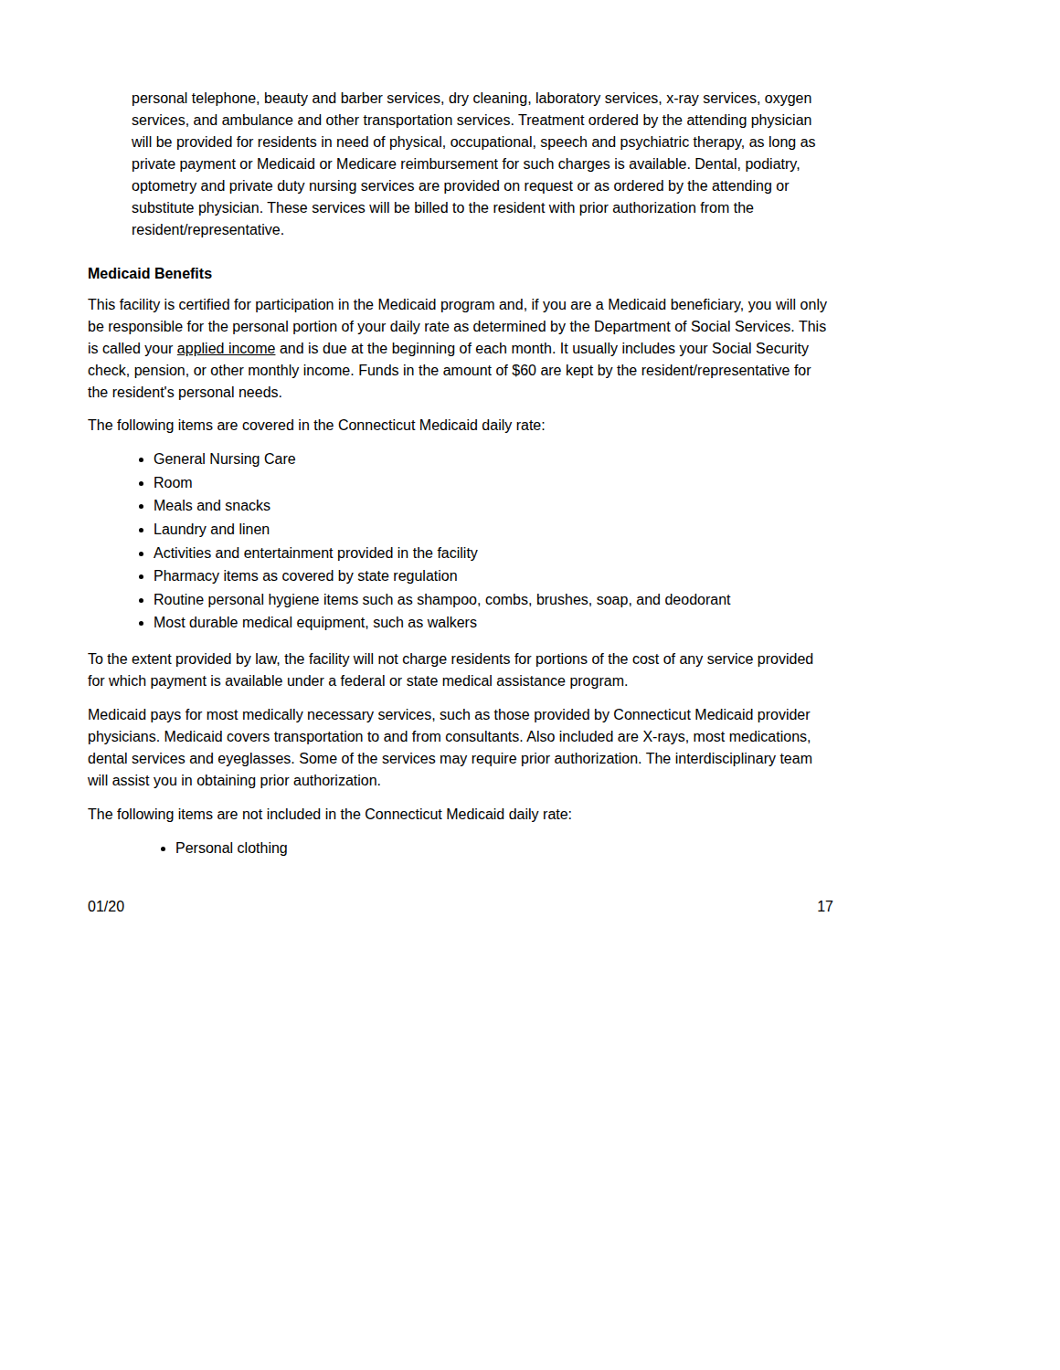personal telephone, beauty and barber services, dry cleaning, laboratory services, x-ray services, oxygen services, and ambulance and other transportation services. Treatment ordered by the attending physician will be provided for residents in need of physical, occupational, speech and psychiatric therapy, as long as private payment or Medicaid or Medicare reimbursement for such charges is available. Dental, podiatry, optometry and private duty nursing services are provided on request or as ordered by the attending or substitute physician. These services will be billed to the resident with prior authorization from the resident/representative.
Medicaid Benefits
This facility is certified for participation in the Medicaid program and, if you are a Medicaid beneficiary, you will only be responsible for the personal portion of your daily rate as determined by the Department of Social Services. This is called your applied income and is due at the beginning of each month. It usually includes your Social Security check, pension, or other monthly income. Funds in the amount of $60 are kept by the resident/representative for the resident's personal needs.
The following items are covered in the Connecticut Medicaid daily rate:
General Nursing Care
Room
Meals and snacks
Laundry and linen
Activities and entertainment provided in the facility
Pharmacy items as covered by state regulation
Routine personal hygiene items such as shampoo, combs, brushes, soap, and deodorant
Most durable medical equipment, such as walkers
To the extent provided by law, the facility will not charge residents for portions of the cost of any service provided for which payment is available under a federal or state medical assistance program.
Medicaid pays for most medically necessary services, such as those provided by Connecticut Medicaid provider physicians. Medicaid covers transportation to and from consultants. Also included are X-rays, most medications, dental services and eyeglasses. Some of the services may require prior authorization. The interdisciplinary team will assist you in obtaining prior authorization.
The following items are not included in the Connecticut Medicaid daily rate:
Personal clothing
01/20 17